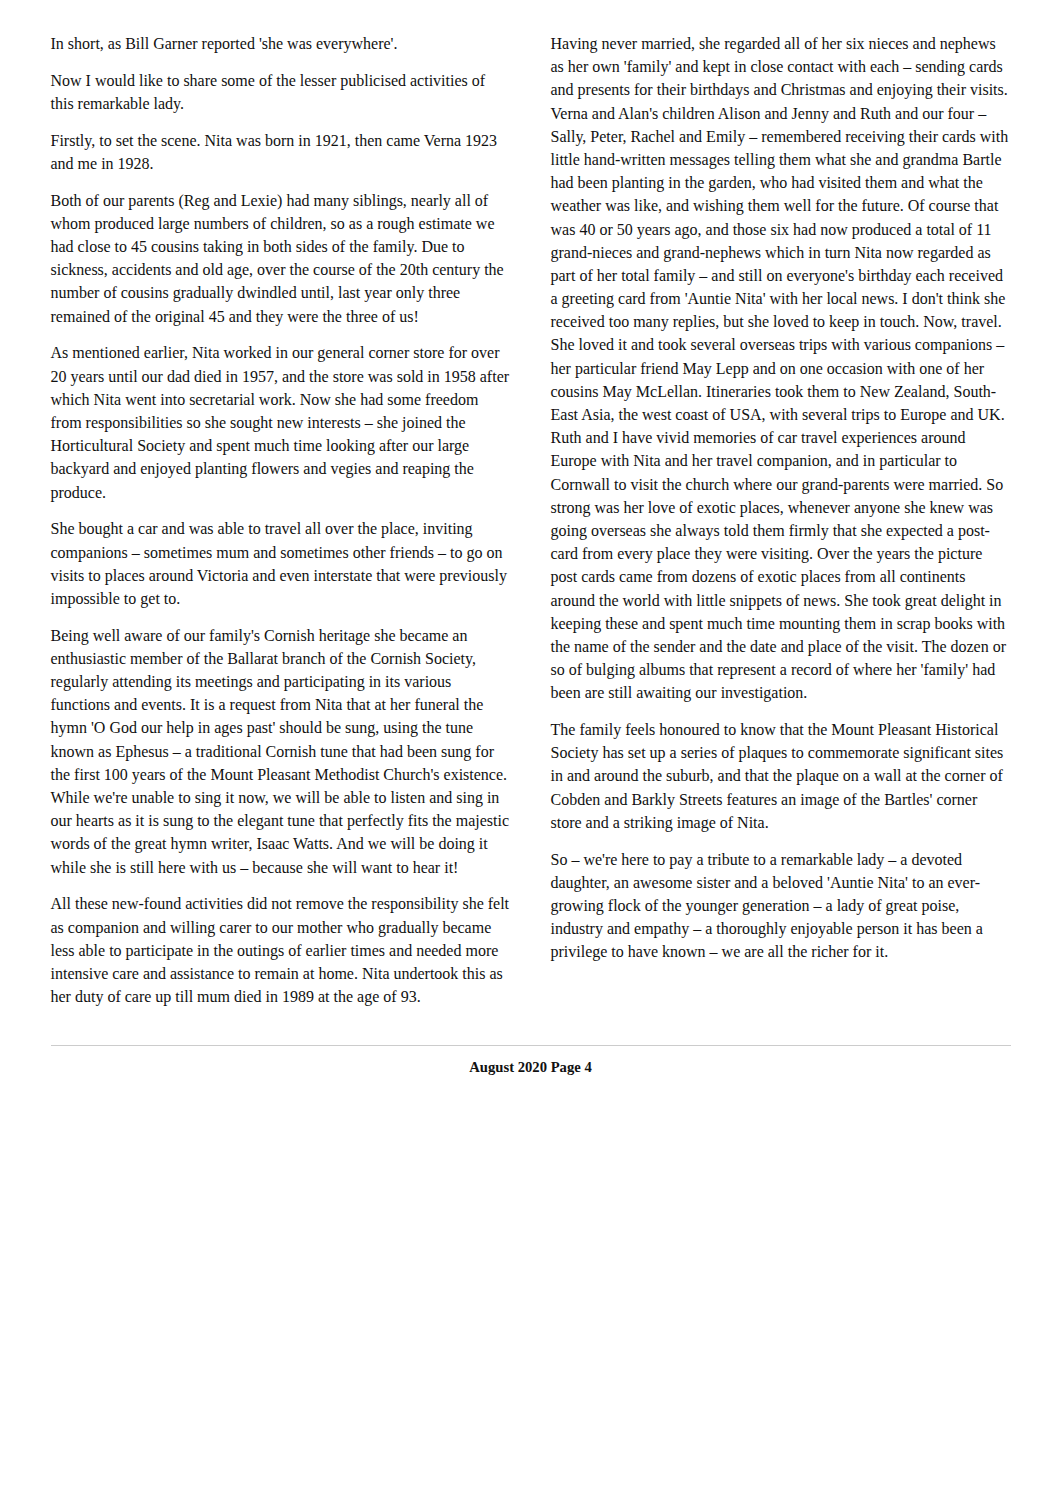In short, as Bill Garner reported 'she was everywhere'.
Now I would like to share some of the lesser publicised activities of this remarkable lady.
Firstly, to set the scene. Nita was born in 1921, then came Verna 1923 and me in 1928.
Both of our parents (Reg and Lexie) had many siblings, nearly all of whom produced large numbers of children, so as a rough estimate we had close to 45 cousins taking in both sides of the family. Due to sickness, accidents and old age, over the course of the 20th century the number of cousins gradually dwindled until, last year only three remained of the original 45 and they were the three of us!
As mentioned earlier, Nita worked in our general corner store for over 20 years until our dad died in 1957, and the store was sold in 1958 after which Nita went into secretarial work. Now she had some freedom from responsibilities so she sought new interests – she joined the Horticultural Society and spent much time looking after our large backyard and enjoyed planting flowers and vegies and reaping the produce.
She bought a car and was able to travel all over the place, inviting companions – sometimes mum and sometimes other friends – to go on visits to places around Victoria and even interstate that were previously impossible to get to.
Being well aware of our family's Cornish heritage she became an enthusiastic member of the Ballarat branch of the Cornish Society, regularly attending its meetings and participating in its various functions and events. It is a request from Nita that at her funeral the hymn 'O God our help in ages past' should be sung, using the tune known as Ephesus – a traditional Cornish tune that had been sung for the first 100 years of the Mount Pleasant Methodist Church's existence. While we're unable to sing it now, we will be able to listen and sing in our hearts as it is sung to the elegant tune that perfectly fits the majestic words of the great hymn writer, Isaac Watts. And we will be doing it while she is still here with us – because she will want to hear it!
All these new-found activities did not remove the responsibility she felt as companion and willing carer to our mother who gradually became less able to participate in the outings of earlier times and needed more intensive care and assistance to remain at home. Nita undertook this as her duty of care up till mum died in 1989 at the age of 93.
Having never married, she regarded all of her six nieces and nephews as her own 'family' and kept in close contact with each – sending cards and presents for their birthdays and Christmas and enjoying their visits. Verna and Alan's children Alison and Jenny and Ruth and our four – Sally, Peter, Rachel and Emily – remembered receiving their cards with little hand-written messages telling them what she and grandma Bartle had been planting in the garden, who had visited them and what the weather was like, and wishing them well for the future. Of course that was 40 or 50 years ago, and those six had now produced a total of 11 grand-nieces and grand-nephews which in turn Nita now regarded as part of her total family – and still on everyone's birthday each received a greeting card from 'Auntie Nita' with her local news. I don't think she received too many replies, but she loved to keep in touch. Now, travel. She loved it and took several overseas trips with various companions – her particular friend May Lepp and on one occasion with one of her cousins May McLellan. Itineraries took them to New Zealand, South-East Asia, the west coast of USA, with several trips to Europe and UK. Ruth and I have vivid memories of car travel experiences around Europe with Nita and her travel companion, and in particular to Cornwall to visit the church where our grand-parents were married. So strong was her love of exotic places, whenever anyone she knew was going overseas she always told them firmly that she expected a post-card from every place they were visiting. Over the years the picture post cards came from dozens of exotic places from all continents around the world with little snippets of news. She took great delight in keeping these and spent much time mounting them in scrap books with the name of the sender and the date and place of the visit. The dozen or so of bulging albums that represent a record of where her 'family' had been are still awaiting our investigation.
The family feels honoured to know that the Mount Pleasant Historical Society has set up a series of plaques to commemorate significant sites in and around the suburb, and that the plaque on a wall at the corner of Cobden and Barkly Streets features an image of the Bartles' corner store and a striking image of Nita.
So – we're here to pay a tribute to a remarkable lady – a devoted daughter, an awesome sister and a beloved 'Auntie Nita' to an ever-growing flock of the younger generation – a lady of great poise, industry and empathy – a thoroughly enjoyable person it has been a privilege to have known – we are all the richer for it.
August 2020 Page 4